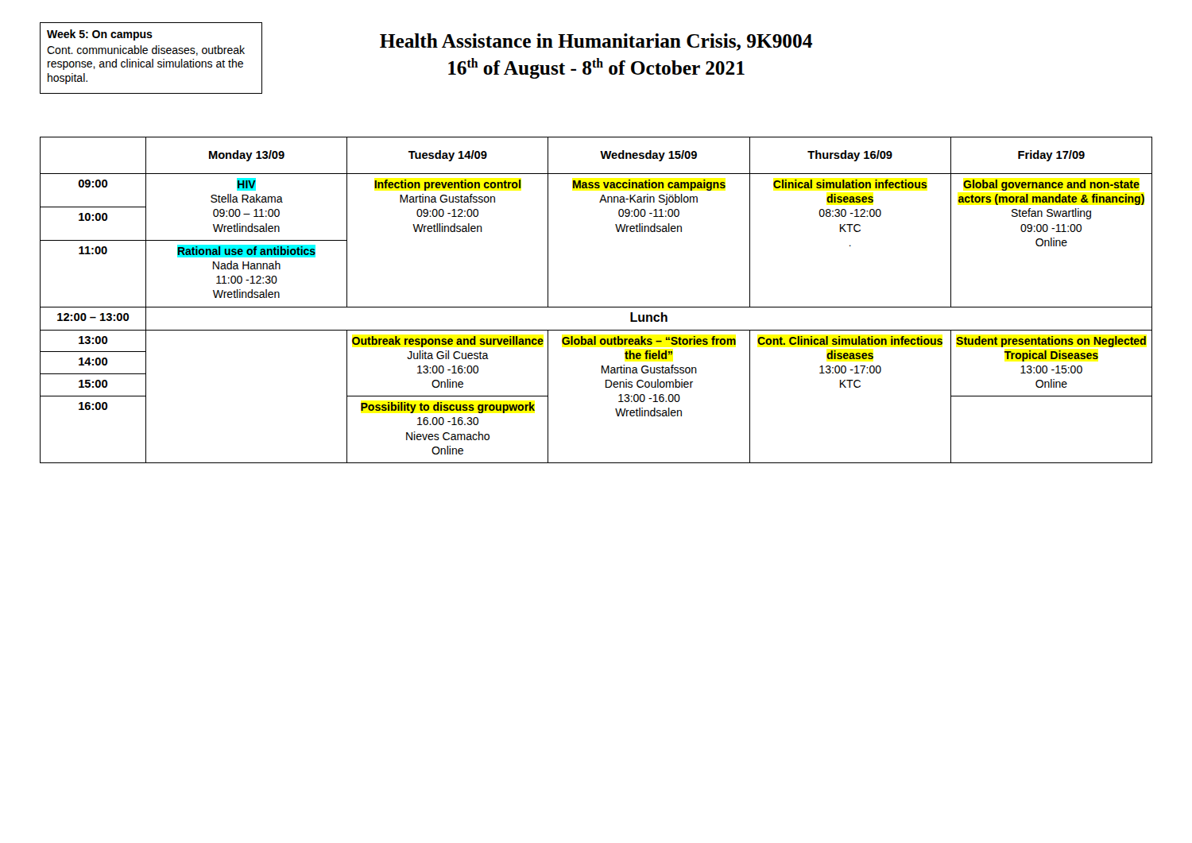Week 5: On campus
Cont. communicable diseases, outbreak response, and clinical simulations at the hospital.
Health Assistance in Humanitarian Crisis, 9K9004 16th of August - 8th of October 2021
| | Monday 13/09 | Tuesday 14/09 | Wednesday 15/09 | Thursday 16/09 | Friday 17/09 |
| --- | --- | --- | --- | --- | --- |
| 09:00 | HIV Stella Rakama 09:00 – 11:00 Wretlindsalen | Infection prevention control Martina Gustafsson 09:00 -12:00 Wretllindsalen | Mass vaccination campaigns Anna-Karin Sjöblom 09:00 -11:00 Wretlindsalen | Clinical simulation infectious diseases 08:30 -12:00 KTC . | Global governance and non-state actors (moral mandate & financing) Stefan Swartling 09:00 -11:00 Online |
| 10:00 |
| 11:00 | Rational use of antibiotics Nada Hannah 11:00 -12:30 Wretlindsalen |
| 12:00 – 13:00 | Lunch |
| 13:00 | | Outbreak response and surveillance Julita Gil Cuesta 13:00 -16:00 Online | Global outbreaks – “Stories from the field” Martina Gustafsson Denis Coulombier 13:00 -16.00 Wretlindsalen | Cont. Clinical simulation infectious diseases 13:00 -17:00 KTC | Student presentations on Neglected Tropical Diseases 13:00 -15:00 Online |
| 14:00 |
| 15:00 |
| 16:00 | Possibility to discuss groupwork 16.00 -16.30 Nieves Camacho Online | |